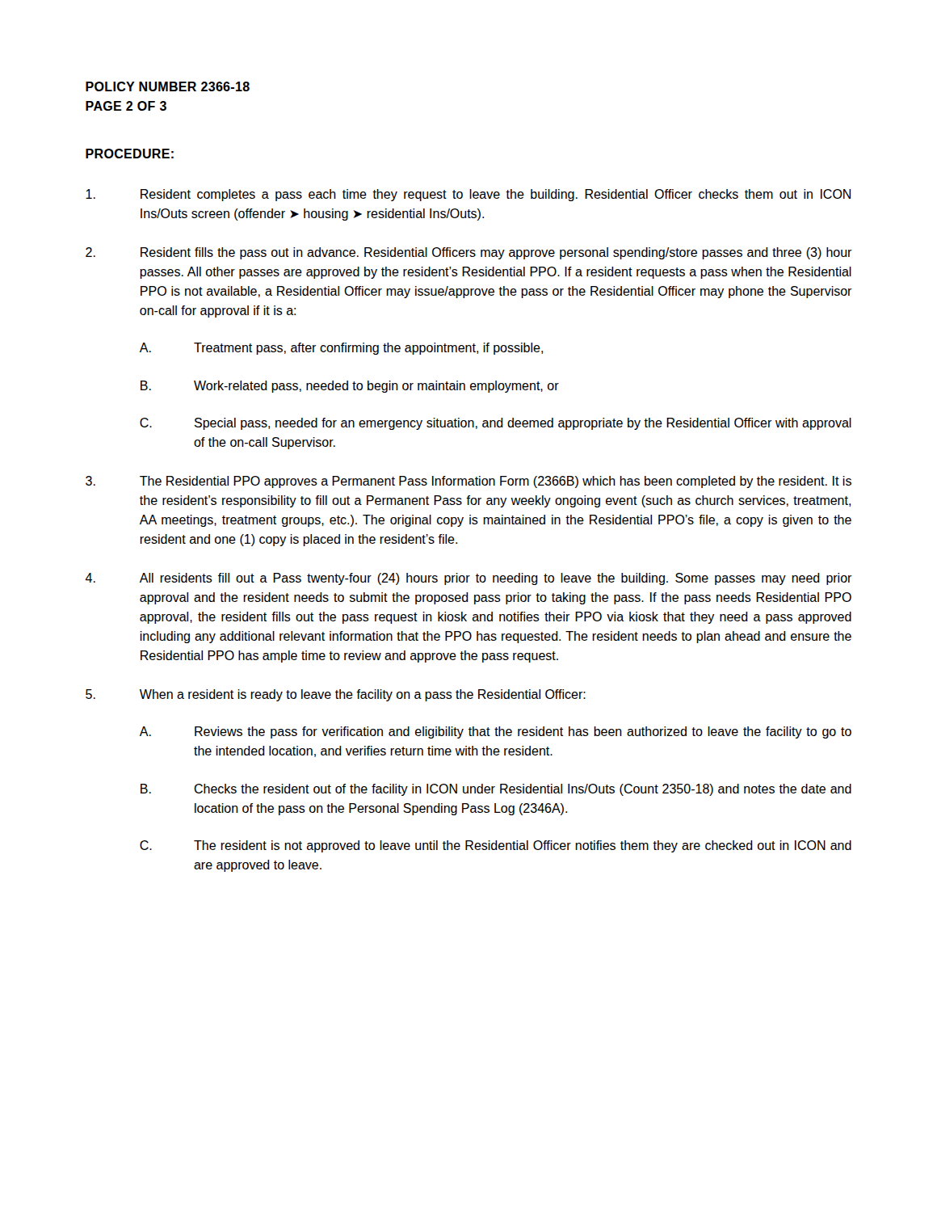POLICY NUMBER 2366-18
PAGE 2 OF 3
PROCEDURE:
1. Resident completes a pass each time they request to leave the building. Residential Officer checks them out in ICON Ins/Outs screen (offender ➤ housing ➤ residential Ins/Outs).
2. Resident fills the pass out in advance. Residential Officers may approve personal spending/store passes and three (3) hour passes. All other passes are approved by the resident’s Residential PPO. If a resident requests a pass when the Residential PPO is not available, a Residential Officer may issue/approve the pass or the Residential Officer may phone the Supervisor on-call for approval if it is a:
A. Treatment pass, after confirming the appointment, if possible,
B. Work-related pass, needed to begin or maintain employment, or
C. Special pass, needed for an emergency situation, and deemed appropriate by the Residential Officer with approval of the on-call Supervisor.
3. The Residential PPO approves a Permanent Pass Information Form (2366B) which has been completed by the resident. It is the resident’s responsibility to fill out a Permanent Pass for any weekly ongoing event (such as church services, treatment, AA meetings, treatment groups, etc.). The original copy is maintained in the Residential PPO’s file, a copy is given to the resident and one (1) copy is placed in the resident’s file.
4. All residents fill out a Pass twenty-four (24) hours prior to needing to leave the building. Some passes may need prior approval and the resident needs to submit the proposed pass prior to taking the pass. If the pass needs Residential PPO approval, the resident fills out the pass request in kiosk and notifies their PPO via kiosk that they need a pass approved including any additional relevant information that the PPO has requested. The resident needs to plan ahead and ensure the Residential PPO has ample time to review and approve the pass request.
5. When a resident is ready to leave the facility on a pass the Residential Officer:
A. Reviews the pass for verification and eligibility that the resident has been authorized to leave the facility to go to the intended location, and verifies return time with the resident.
B. Checks the resident out of the facility in ICON under Residential Ins/Outs (Count 2350-18) and notes the date and location of the pass on the Personal Spending Pass Log (2346A).
C. The resident is not approved to leave until the Residential Officer notifies them they are checked out in ICON and are approved to leave.